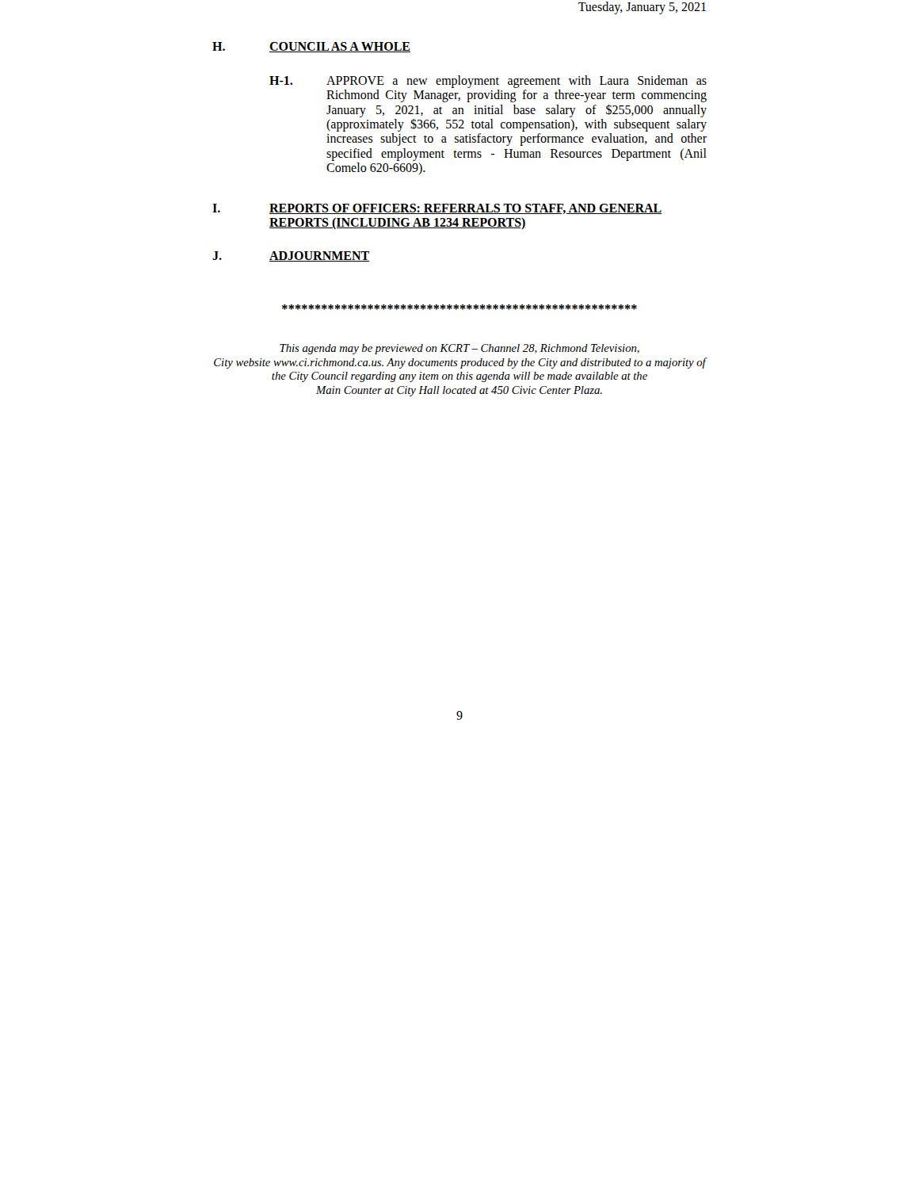Tuesday, January 5, 2021
H.
COUNCIL AS A WHOLE
H-1.
APPROVE a new employment agreement with Laura Snideman as Richmond City Manager, providing for a three-year term commencing January 5, 2021, at an initial base salary of $255,000 annually (approximately $366, 552 total compensation), with subsequent salary increases subject to a satisfactory performance evaluation, and other specified employment terms - Human Resources Department (Anil Comelo 620-6609).
I.
REPORTS OF OFFICERS: REFERRALS TO STAFF, AND GENERAL REPORTS (INCLUDING AB 1234 REPORTS)
J.
ADJOURNMENT
******************************************************
This agenda may be previewed on KCRT – Channel 28, Richmond Television,
City website www.ci.richmond.ca.us. Any documents produced by the City and distributed to a majority of
the City Council regarding any item on this agenda will be made available at the
Main Counter at City Hall located at 450 Civic Center Plaza.
9